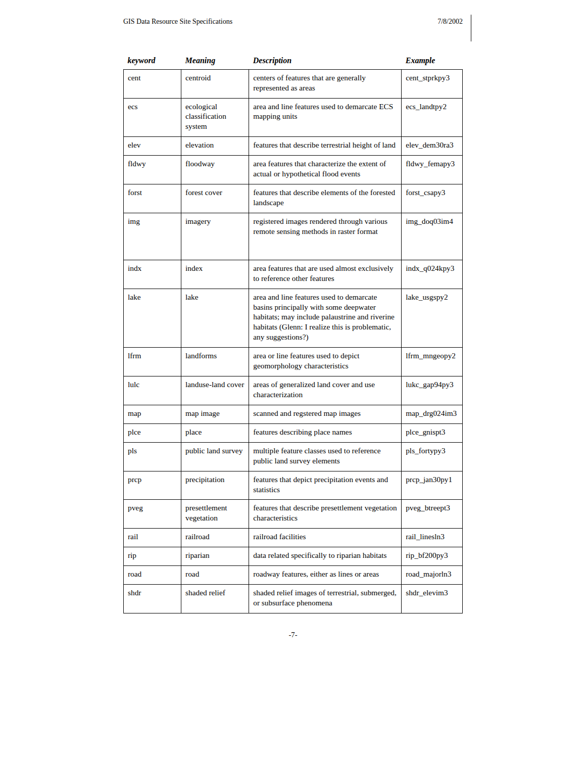GIS Data Resource Site Specifications
7/8/2002
| keyword | Meaning | Description | Example |
| --- | --- | --- | --- |
| cent | centroid | centers of features that are generally represented as areas | cent_stprkpy3 |
| ecs | ecological classification system | area and line features used to demarcate ECS mapping units | ecs_landtpy2 |
| elev | elevation | features that describe terrestrial height of land | elev_dem30ra3 |
| fldwy | floodway | area features that characterize the extent of actual or hypothetical flood events | fldwy_femapy3 |
| forst | forest cover | features that describe elements of the forested landscape | forst_csapy3 |
| img | imagery | registered images rendered through various remote sensing methods in raster format | img_doq03im4 |
| indx | index | area features that are used almost exclusively to reference other features | indx_q024kpy3 |
| lake | lake | area and line features used to demarcate basins principally with some deepwater habitats; may include palaustrine and riverine habitats (Glenn: I realize this is problematic, any suggestions?) | lake_usgspy2 |
| lfrm | landforms | area or line features used to depict geomorphology characteristics | lfrm_mngeopy2 |
| lulc | landuse-land cover | areas of generalized land cover and use characterization | lukc_gap94py3 |
| map | map image | scanned and regstered map images | map_drg024im3 |
| plce | place | features describing place names | plce_gnispt3 |
| pls | public land survey | multiple feature classes used to reference public land survey elements | pls_fortypy3 |
| prcp | precipitation | features that depict precipitation events and statistics | prcp_jan30py1 |
| pveg | presettlement vegetation | features that describe presettlement vegetation characteristics | pveg_btreept3 |
| rail | railroad | railroad facilities | rail_linesln3 |
| rip | riparian | data related specifically to riparian habitats | rip_bf200py3 |
| road | road | roadway features, either as lines or areas | road_majorln3 |
| shdr | shaded relief | shaded relief images of terrestrial, submerged, or subsurface phenomena | shdr_elevim3 |
-7-